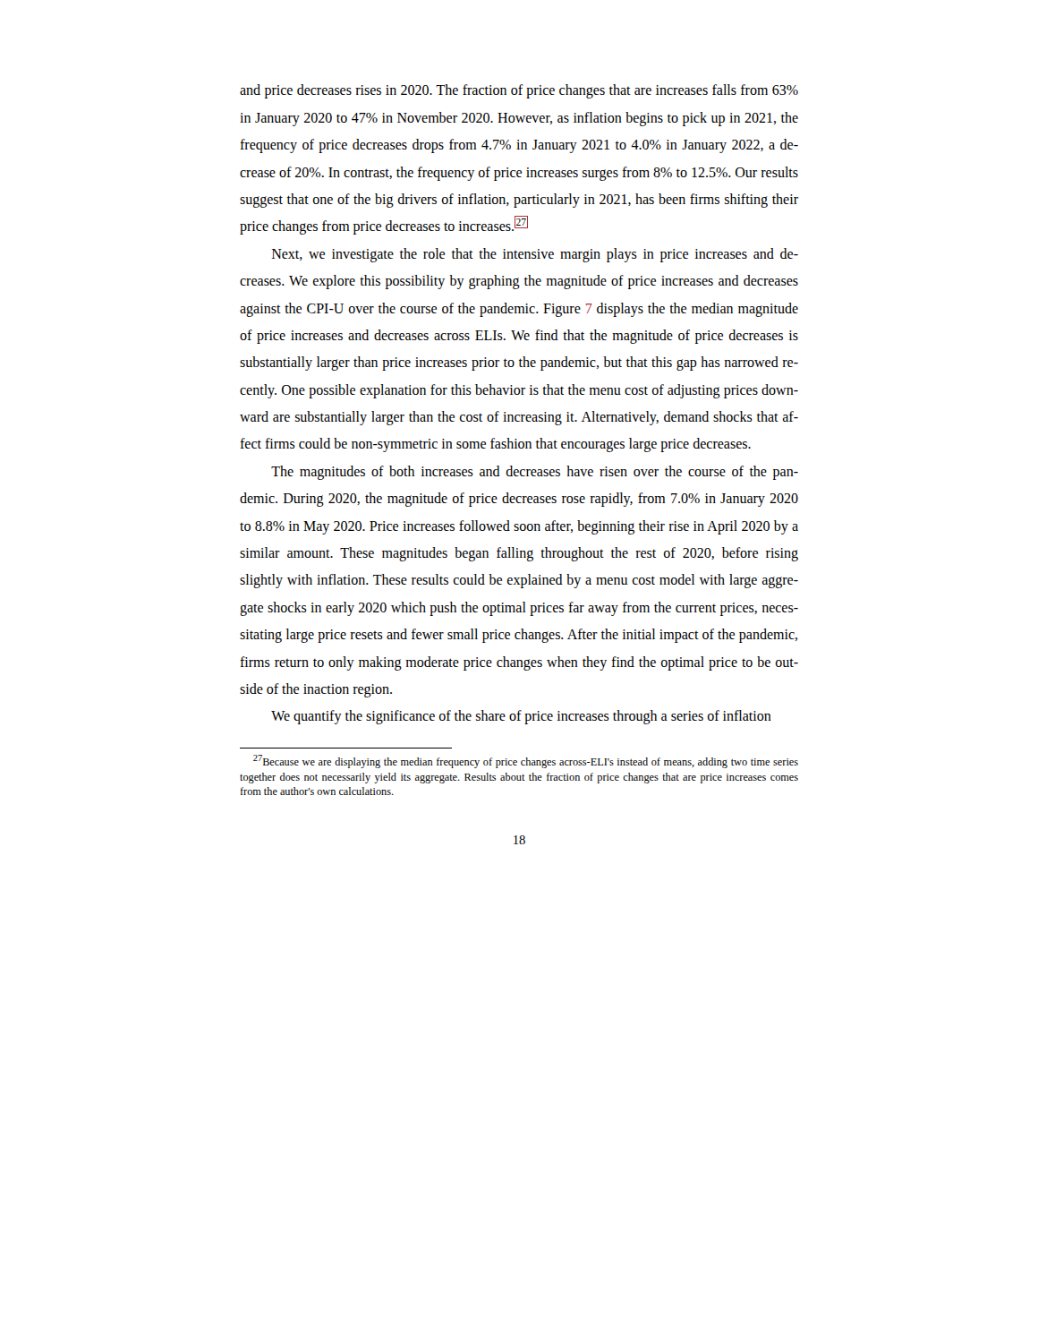and price decreases rises in 2020. The fraction of price changes that are increases falls from 63% in January 2020 to 47% in November 2020. However, as inflation begins to pick up in 2021, the frequency of price decreases drops from 4.7% in January 2021 to 4.0% in January 2022, a decrease of 20%. In contrast, the frequency of price increases surges from 8% to 12.5%. Our results suggest that one of the big drivers of inflation, particularly in 2021, has been firms shifting their price changes from price decreases to increases.27
Next, we investigate the role that the intensive margin plays in price increases and decreases. We explore this possibility by graphing the magnitude of price increases and decreases against the CPI-U over the course of the pandemic. Figure 7 displays the the median magnitude of price increases and decreases across ELIs. We find that the magnitude of price decreases is substantially larger than price increases prior to the pandemic, but that this gap has narrowed recently. One possible explanation for this behavior is that the menu cost of adjusting prices downward are substantially larger than the cost of increasing it. Alternatively, demand shocks that affect firms could be non-symmetric in some fashion that encourages large price decreases.
The magnitudes of both increases and decreases have risen over the course of the pandemic. During 2020, the magnitude of price decreases rose rapidly, from 7.0% in January 2020 to 8.8% in May 2020. Price increases followed soon after, beginning their rise in April 2020 by a similar amount. These magnitudes began falling throughout the rest of 2020, before rising slightly with inflation. These results could be explained by a menu cost model with large aggregate shocks in early 2020 which push the optimal prices far away from the current prices, necessitating large price resets and fewer small price changes. After the initial impact of the pandemic, firms return to only making moderate price changes when they find the optimal price to be outside of the inaction region.
We quantify the significance of the share of price increases through a series of inflation
27Because we are displaying the median frequency of price changes across-ELI's instead of means, adding two time series together does not necessarily yield its aggregate. Results about the fraction of price changes that are price increases comes from the author's own calculations.
18